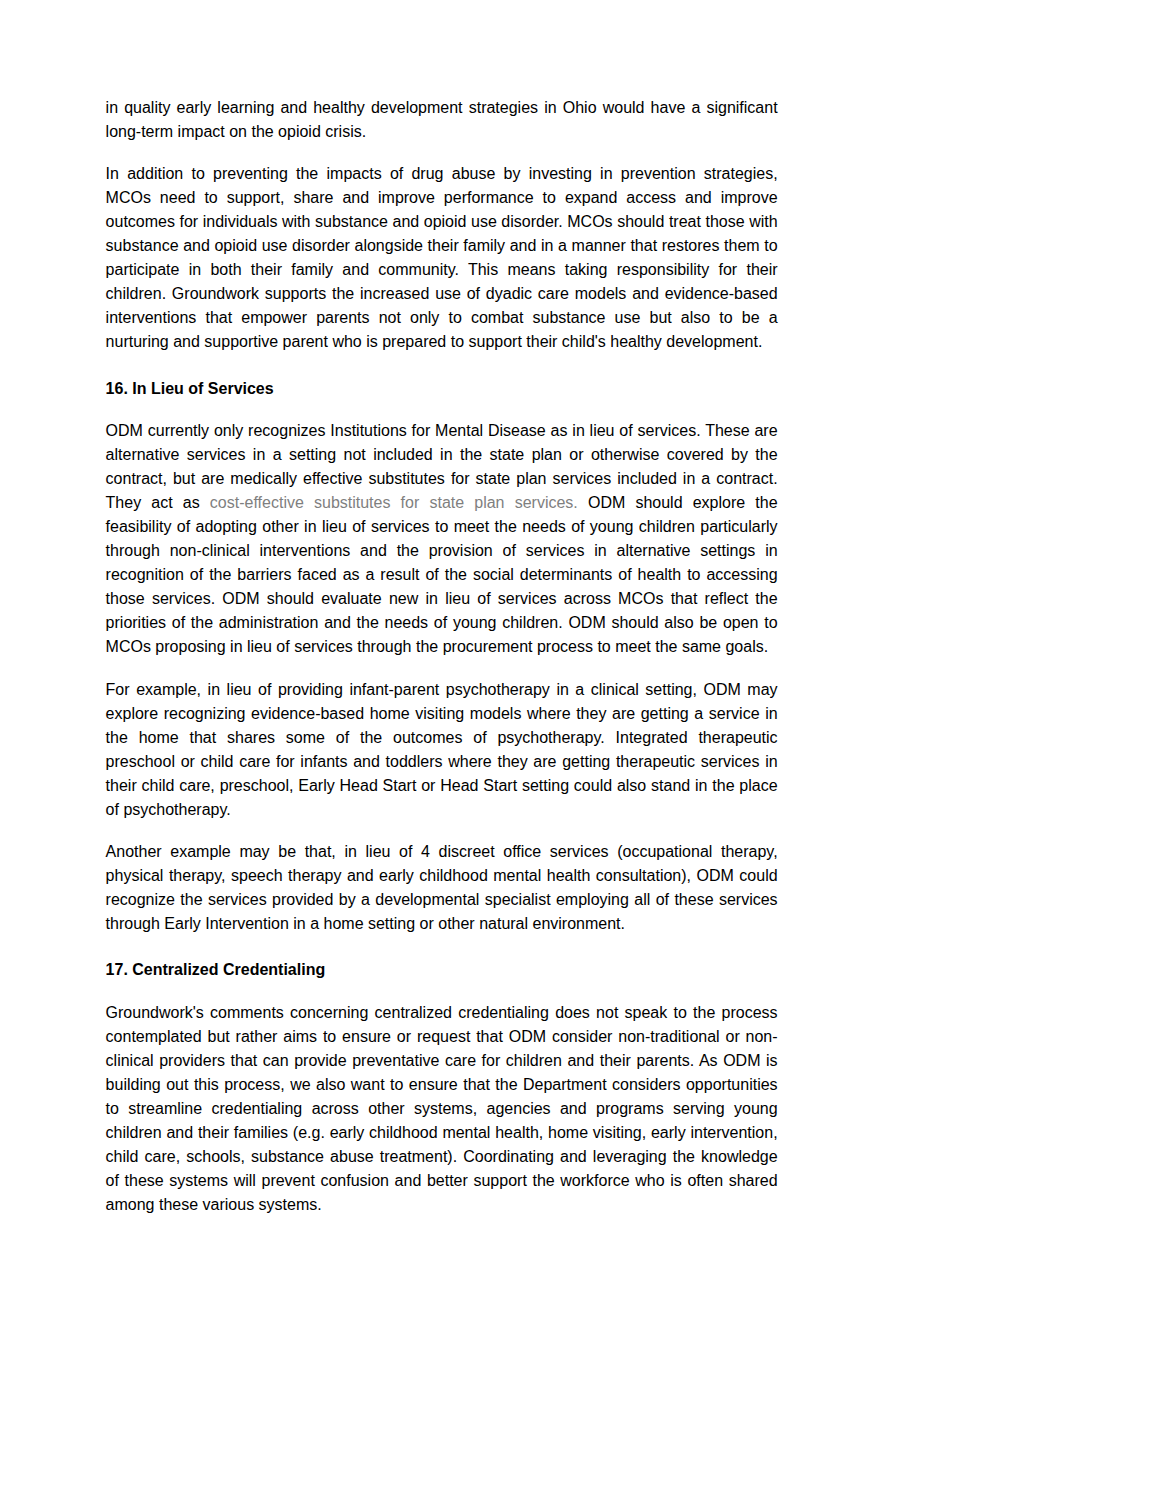in quality early learning and healthy development strategies in Ohio would have a significant long-term impact on the opioid crisis.
In addition to preventing the impacts of drug abuse by investing in prevention strategies, MCOs need to support, share and improve performance to expand access and improve outcomes for individuals with substance and opioid use disorder. MCOs should treat those with substance and opioid use disorder alongside their family and in a manner that restores them to participate in both their family and community. This means taking responsibility for their children. Groundwork supports the increased use of dyadic care models and evidence-based interventions that empower parents not only to combat substance use but also to be a nurturing and supportive parent who is prepared to support their child's healthy development.
16. In Lieu of Services
ODM currently only recognizes Institutions for Mental Disease as in lieu of services. These are alternative services in a setting not included in the state plan or otherwise covered by the contract, but are medically effective substitutes for state plan services included in a contract. They act as cost-effective substitutes for state plan services. ODM should explore the feasibility of adopting other in lieu of services to meet the needs of young children particularly through non-clinical interventions and the provision of services in alternative settings in recognition of the barriers faced as a result of the social determinants of health to accessing those services. ODM should evaluate new in lieu of services across MCOs that reflect the priorities of the administration and the needs of young children. ODM should also be open to MCOs proposing in lieu of services through the procurement process to meet the same goals.
For example, in lieu of providing infant-parent psychotherapy in a clinical setting, ODM may explore recognizing evidence-based home visiting models where they are getting a service in the home that shares some of the outcomes of psychotherapy. Integrated therapeutic preschool or child care for infants and toddlers where they are getting therapeutic services in their child care, preschool, Early Head Start or Head Start setting could also stand in the place of psychotherapy.
Another example may be that, in lieu of 4 discreet office services (occupational therapy, physical therapy, speech therapy and early childhood mental health consultation), ODM could recognize the services provided by a developmental specialist employing all of these services through Early Intervention in a home setting or other natural environment.
17. Centralized Credentialing
Groundwork's comments concerning centralized credentialing does not speak to the process contemplated but rather aims to ensure or request that ODM consider non-traditional or non-clinical providers that can provide preventative care for children and their parents. As ODM is building out this process, we also want to ensure that the Department considers opportunities to streamline credentialing across other systems, agencies and programs serving young children and their families (e.g. early childhood mental health, home visiting, early intervention, child care, schools, substance abuse treatment). Coordinating and leveraging the knowledge of these systems will prevent confusion and better support the workforce who is often shared among these various systems.